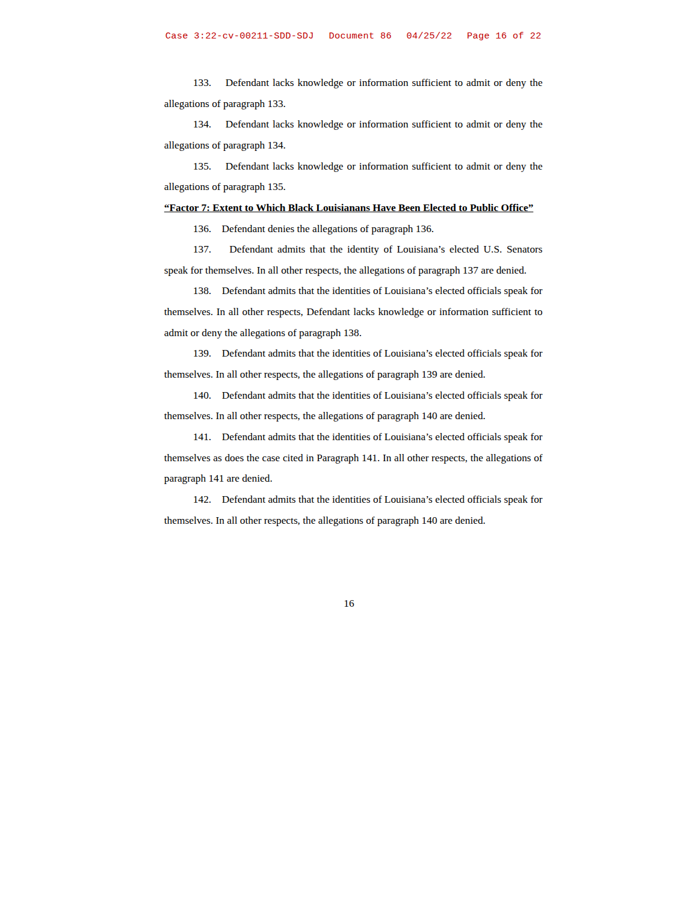Case 3:22-cv-00211-SDD-SDJ Document 86 04/25/22 Page 16 of 22
133. Defendant lacks knowledge or information sufficient to admit or deny the allegations of paragraph 133.
134. Defendant lacks knowledge or information sufficient to admit or deny the allegations of paragraph 134.
135. Defendant lacks knowledge or information sufficient to admit or deny the allegations of paragraph 135.
“Factor 7: Extent to Which Black Louisianans Have Been Elected to Public Office”
136. Defendant denies the allegations of paragraph 136.
137. Defendant admits that the identity of Louisiana’s elected U.S. Senators speak for themselves. In all other respects, the allegations of paragraph 137 are denied.
138. Defendant admits that the identities of Louisiana’s elected officials speak for themselves. In all other respects, Defendant lacks knowledge or information sufficient to admit or deny the allegations of paragraph 138.
139. Defendant admits that the identities of Louisiana’s elected officials speak for themselves. In all other respects, the allegations of paragraph 139 are denied.
140. Defendant admits that the identities of Louisiana’s elected officials speak for themselves. In all other respects, the allegations of paragraph 140 are denied.
141. Defendant admits that the identities of Louisiana’s elected officials speak for themselves as does the case cited in Paragraph 141. In all other respects, the allegations of paragraph 141 are denied.
142. Defendant admits that the identities of Louisiana’s elected officials speak for themselves. In all other respects, the allegations of paragraph 140 are denied.
16